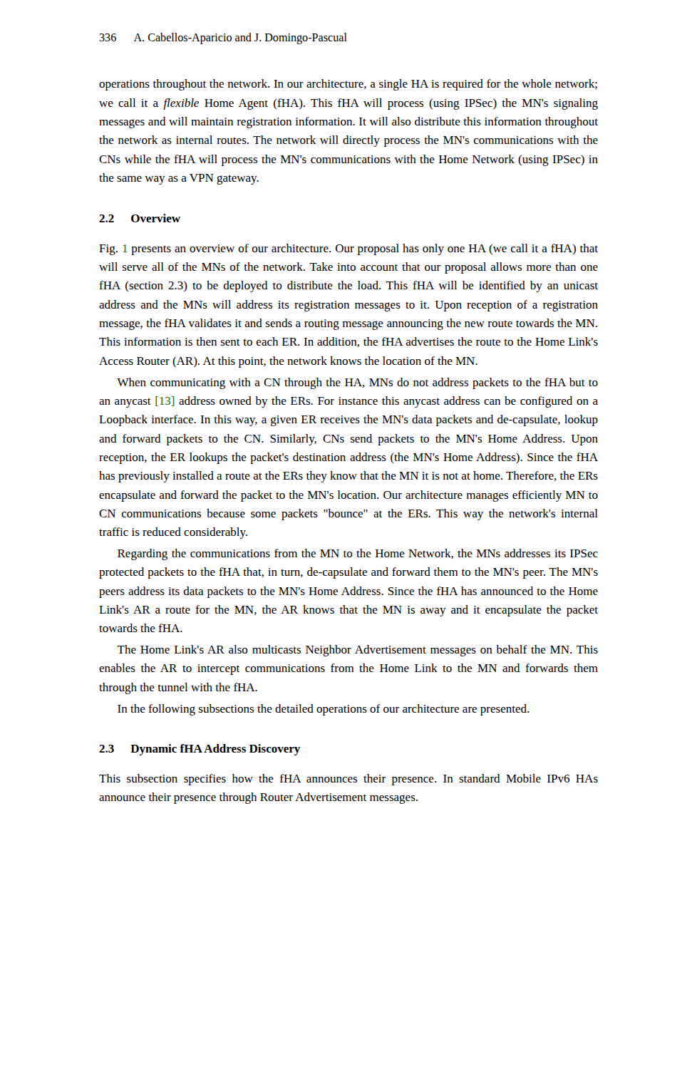336 A. Cabellos-Aparicio and J. Domingo-Pascual
operations throughout the network. In our architecture, a single HA is required for the whole network; we call it a flexible Home Agent (fHA). This fHA will process (using IPSec) the MN's signaling messages and will maintain registration information. It will also distribute this information throughout the network as internal routes. The network will directly process the MN's communications with the CNs while the fHA will process the MN's communications with the Home Network (using IPSec) in the same way as a VPN gateway.
2.2 Overview
Fig. 1 presents an overview of our architecture. Our proposal has only one HA (we call it a fHA) that will serve all of the MNs of the network. Take into account that our proposal allows more than one fHA (section 2.3) to be deployed to distribute the load. This fHA will be identified by an unicast address and the MNs will address its registration messages to it. Upon reception of a registration message, the fHA validates it and sends a routing message announcing the new route towards the MN. This information is then sent to each ER. In addition, the fHA advertises the route to the Home Link's Access Router (AR). At this point, the network knows the location of the MN.
When communicating with a CN through the HA, MNs do not address packets to the fHA but to an anycast [13] address owned by the ERs. For instance this anycast address can be configured on a Loopback interface. In this way, a given ER receives the MN's data packets and de-capsulate, lookup and forward packets to the CN. Similarly, CNs send packets to the MN's Home Address. Upon reception, the ER lookups the packet's destination address (the MN's Home Address). Since the fHA has previously installed a route at the ERs they know that the MN it is not at home. Therefore, the ERs encapsulate and forward the packet to the MN's location. Our architecture manages efficiently MN to CN communications because some packets "bounce" at the ERs. This way the network's internal traffic is reduced considerably.
Regarding the communications from the MN to the Home Network, the MNs addresses its IPSec protected packets to the fHA that, in turn, de-capsulate and forward them to the MN's peer. The MN's peers address its data packets to the MN's Home Address. Since the fHA has announced to the Home Link's AR a route for the MN, the AR knows that the MN is away and it encapsulate the packet towards the fHA.
The Home Link's AR also multicasts Neighbor Advertisement messages on behalf the MN. This enables the AR to intercept communications from the Home Link to the MN and forwards them through the tunnel with the fHA.
In the following subsections the detailed operations of our architecture are presented.
2.3 Dynamic fHA Address Discovery
This subsection specifies how the fHA announces their presence. In standard Mobile IPv6 HAs announce their presence through Router Advertisement messages.